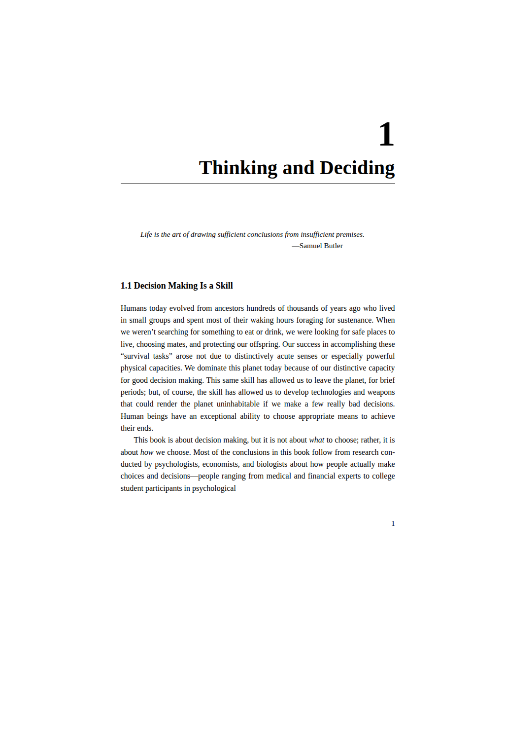1
Thinking and Deciding
Life is the art of drawing sufficient conclusions from insufficient premises.
—Samuel Butler
1.1 Decision Making Is a Skill
Humans today evolved from ancestors hundreds of thousands of years ago who lived in small groups and spent most of their waking hours foraging for sustenance. When we weren’t searching for something to eat or drink, we were looking for safe places to live, choosing mates, and protecting our offspring. Our success in accomplishing these “survival tasks” arose not due to distinctively acute senses or especially powerful physical capacities. We dominate this planet today because of our distinctive capacity for good decision making. This same skill has allowed us to leave the planet, for brief periods; but, of course, the skill has allowed us to develop technologies and weapons that could render the planet uninhabitable if we make a few really bad decisions. Human beings have an exceptional ability to choose appropriate means to achieve their ends.
This book is about decision making, but it is not about what to choose; rather, it is about how we choose. Most of the conclusions in this book follow from research conducted by psychologists, economists, and biologists about how people actually make choices and decisions—people ranging from medical and financial experts to college student participants in psychological
1